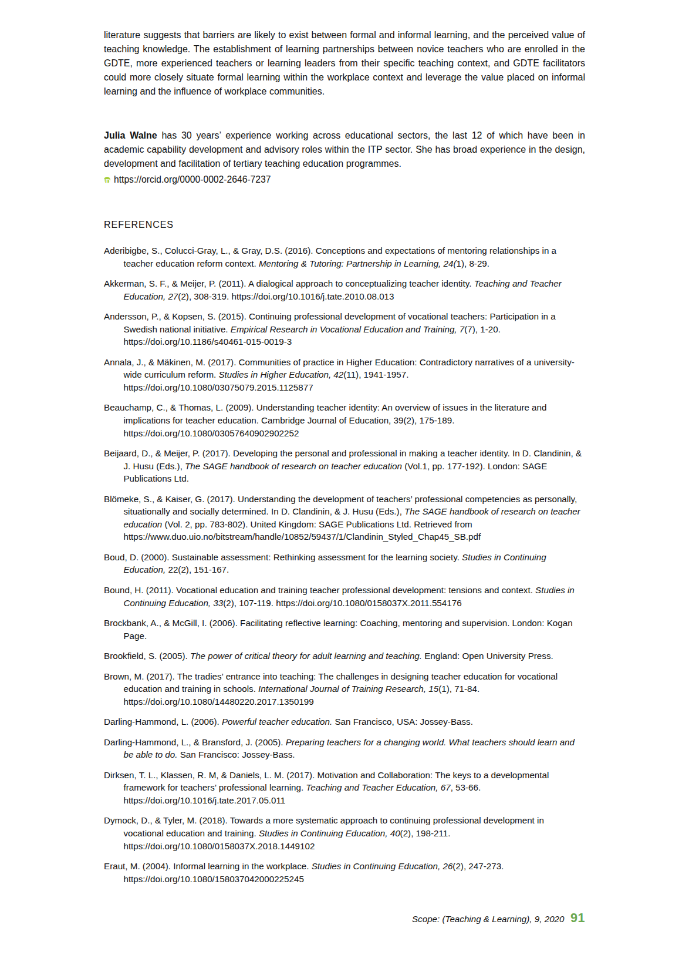literature suggests that barriers are likely to exist between formal and informal learning, and the perceived value of teaching knowledge. The establishment of learning partnerships between novice teachers who are enrolled in the GDTE, more experienced teachers or learning leaders from their specific teaching context, and GDTE facilitators could more closely situate formal learning within the workplace context and leverage the value placed on informal learning and the influence of workplace communities.
Julia Walne has 30 years’ experience working across educational sectors, the last 12 of which have been in academic capability development and advisory roles within the ITP sector. She has broad experience in the design, development and facilitation of tertiary teaching education programmes.
iD https://orcid.org/0000-0002-2646-7237
References
Aderibigbe, S., Colucci-Gray, L., & Gray, D.S. (2016). Conceptions and expectations of mentoring relationships in a teacher education reform context. Mentoring & Tutoring: Partnership in Learning, 24(1), 8-29.
Akkerman, S. F., & Meijer, P. (2011). A dialogical approach to conceptualizing teacher identity. Teaching and Teacher Education, 27(2), 308-319. https://doi.org/10.1016/j.tate.2010.08.013
Andersson, P., & Kopsen, S. (2015). Continuing professional development of vocational teachers: Participation in a Swedish national initiative. Empirical Research in Vocational Education and Training, 7(7), 1-20. https://doi.org/10.1186/s40461-015-0019-3
Annala, J., & Mäkinen, M. (2017). Communities of practice in Higher Education: Contradictory narratives of a university-wide curriculum reform. Studies in Higher Education, 42(11), 1941-1957. https://doi.org/10.1080/03075079.2015.1125877
Beauchamp, C., & Thomas, L. (2009). Understanding teacher identity: An overview of issues in the literature and implications for teacher education. Cambridge Journal of Education, 39(2), 175-189. https://doi.org/10.1080/03057640902902252
Beijaard, D., & Meijer, P. (2017). Developing the personal and professional in making a teacher identity. In D. Clandinin, & J. Husu (Eds.), The SAGE handbook of research on teacher education (Vol.1, pp. 177-192). London: SAGE Publications Ltd.
Blömeke, S., & Kaiser, G. (2017). Understanding the development of teachers’ professional competencies as personally, situationally and socially determined. In D. Clandinin, & J. Husu (Eds.), The SAGE handbook of research on teacher education (Vol. 2, pp. 783-802). United Kingdom: SAGE Publications Ltd. Retrieved from https://www.duo.uio.no/bitstream/handle/10852/59437/1/Clandinin_Styled_Chap45_SB.pdf
Boud, D. (2000). Sustainable assessment: Rethinking assessment for the learning society. Studies in Continuing Education, 22(2), 151-167.
Bound, H. (2011). Vocational education and training teacher professional development: tensions and context. Studies in Continuing Education, 33(2), 107-119. https://doi.org/10.1080/0158037X.2011.554176
Brockbank, A., & McGill, I. (2006). Facilitating reflective learning: Coaching, mentoring and supervision. London: Kogan Page.
Brookfield, S. (2005). The power of critical theory for adult learning and teaching. England: Open University Press.
Brown, M. (2017). The tradies’ entrance into teaching: The challenges in designing teacher education for vocational education and training in schools. International Journal of Training Research, 15(1), 71-84. https://doi.org/10.1080/14480220.2017.1350199
Darling-Hammond, L. (2006). Powerful teacher education. San Francisco, USA: Jossey-Bass.
Darling-Hammond, L., & Bransford, J. (2005). Preparing teachers for a changing world. What teachers should learn and be able to do. San Francisco: Jossey-Bass.
Dirksen, T. L., Klassen, R. M, & Daniels, L. M. (2017). Motivation and Collaboration: The keys to a developmental framework for teachers’ professional learning. Teaching and Teacher Education, 67, 53-66. https://doi.org/10.1016/j.tate.2017.05.011
Dymock, D., & Tyler, M. (2018). Towards a more systematic approach to continuing professional development in vocational education and training. Studies in Continuing Education, 40(2), 198-211. https://doi.org/10.1080/0158037X.2018.1449102
Eraut, M. (2004). Informal learning in the workplace. Studies in Continuing Education, 26(2), 247-273. https://doi.org/10.1080/158037042000225245
Scope: (Teaching & Learning), 9, 2020 91